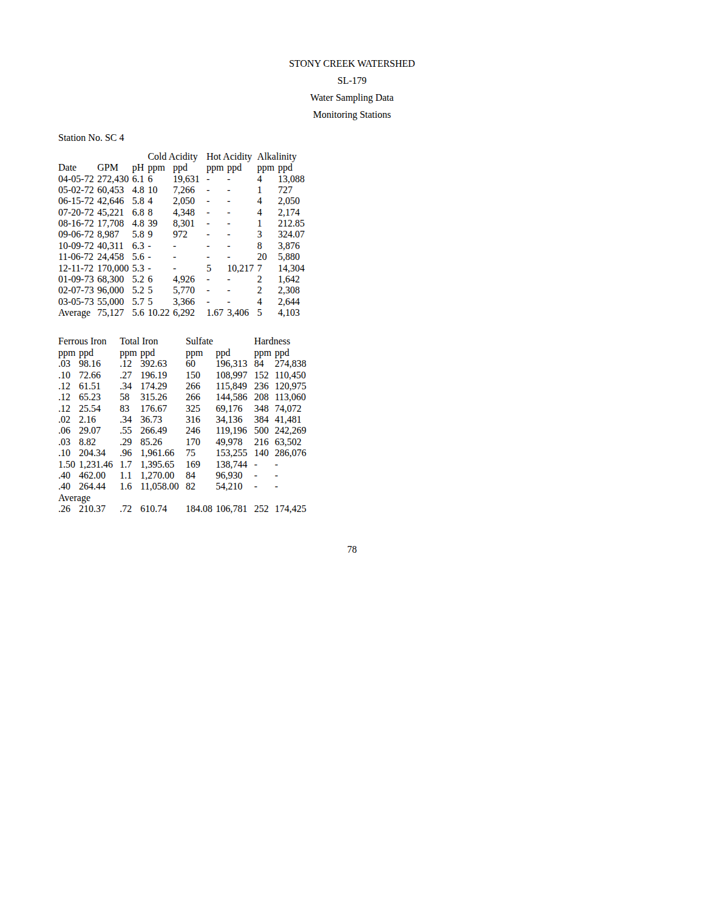STONY CREEK WATERSHED
SL-179
Water Sampling Data
Monitoring Stations
Station No. SC 4
| | | | Cold Acidity | | Hot Acidity | Alkalinity |
| Date | GPM | pH | ppm | ppd | | ppm | ppd | ppm | ppd |
| 04-05-72 | 272,430 | 6.1 | 6 | 19,631 | | - | - | 4 | 13,088 |
| 05-02-72 | 60,453 | 4.8 | 10 | 7,266 | | - | - | 1 | 727 |
| 06-15-72 | 42,646 | 5.8 | 4 | 2,050 | | - | - | 4 | 2,050 |
| 07-20-72 | 45,221 | 6.8 | 8 | 4,348 | | - | - | 4 | 2,174 |
| 08-16-72 | 17,708 | 4.8 | 39 | 8,301 | | - | - | 1 | 212.85 |
| 09-06-72 | 8,987 | 5.8 | 9 | 972 | | - | - | 3 | 324.07 |
| 10-09-72 | 40,311 | 6.3 | - | - | | - | - | 8 | 3,876 |
| 11-06-72 | 24,458 | 5.6 | - | - | | - | - | 20 | 5,880 |
| 12-11-72 | 170,000 | 5.3 | - | - | | 5 | 10,217 | 7 | 14,304 |
| 01-09-73 | 68,300 | 5.2 | 6 | 4,926 | | - | - | 2 | 1,642 |
| 02-07-73 | 96,000 | 5.2 | 5 | 5,770 | | - | - | 2 | 2,308 |
| 03-05-73 | 55,000 | 5.7 | 5 | 3,366 | | - | - | 4 | 2,644 |
| Average | 75,127 | 5.6 | 10.22 | 6,292 | | 1.67 | 3,406 | 5 | 4,103 |
| Ferrous Iron | | Total Iron | | Sulfate | | Hardness |
| ppm | ppd | | ppm | ppd | | ppm | ppd | | ppm | ppd |
| .03 | 98.16 | | .12 | 392.63 | | 60 | 196,313 | | 84 | 274,838 |
| .10 | 72.66 | | .27 | 196.19 | | 150 | 108,997 | | 152 | 110,450 |
| .12 | 61.51 | | .34 | 174.29 | | 266 | 115,849 | | 236 | 120,975 |
| .12 | 65.23 | | 58 | 315.26 | | 266 | 144,586 | | 208 | 113,060 |
| .12 | 25.54 | | 83 | 176.67 | | 325 | 69,176 | | 348 | 74,072 |
| .02 | 2.16 | | .34 | 36.73 | | 316 | 34,136 | | 384 | 41,481 |
| .06 | 29.07 | | .55 | 266.49 | | 246 | 119,196 | | 500 | 242,269 |
| .03 | 8.82 | | .29 | 85.26 | | 170 | 49,978 | | 216 | 63,502 |
| .10 | 204.34 | | .96 | 1,961.66 | | 75 | 153,255 | | 140 | 286,076 |
| 1.50 | 1,231.46 | | 1.7 | 1,395.65 | | 169 | 138,744 | | - | - |
| .40 | 462.00 | | 1.1 | 1,270.00 | | 84 | 96,930 | | - | - |
| .40 | 264.44 | | 1.6 | 11,058.00 | | 82 | 54,210 | | - | - |
| Average |
| .26 | 210.37 | | .72 | 610.74 | | 184.08 | 106,781 | | 252 | 174,425 |
78